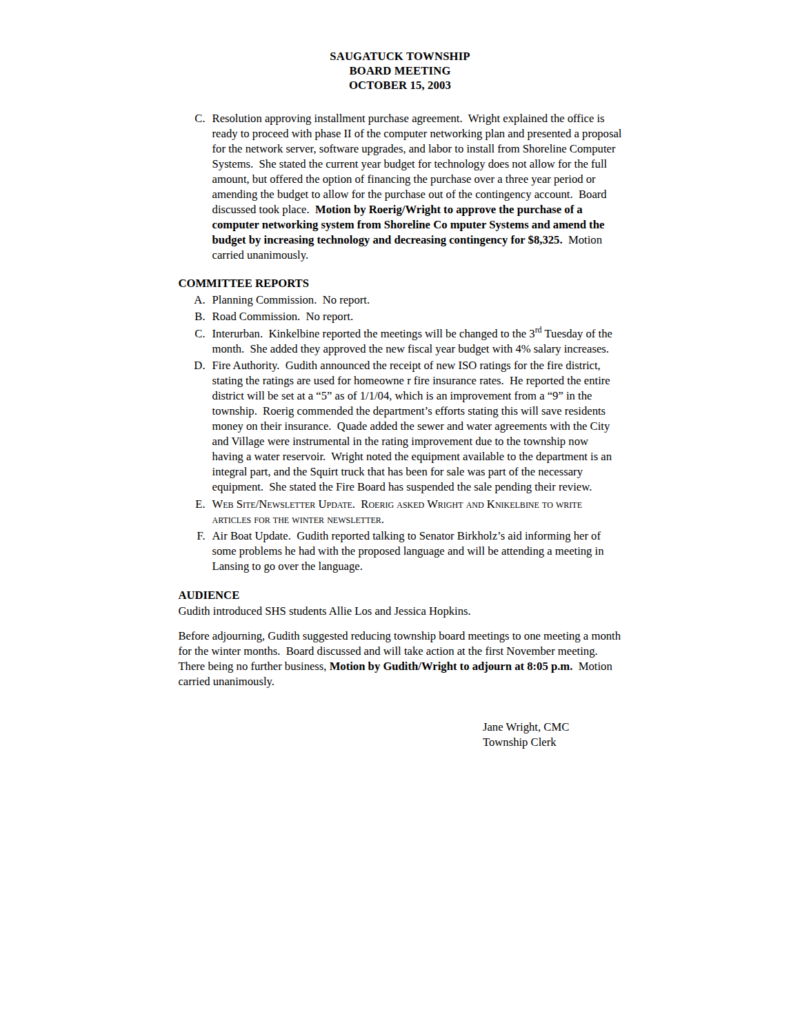SAUGATUCK TOWNSHIP
BOARD MEETING
OCTOBER 15, 2003
Resolution approving installment purchase agreement. Wright explained the office is ready to proceed with phase II of the computer networking plan and presented a proposal for the network server, software upgrades, and labor to install from Shoreline Computer Systems. She stated the current year budget for technology does not allow for the full amount, but offered the option of financing the purchase over a three year period or amending the budget to allow for the purchase out of the contingency account. Board discussed took place. Motion by Roerig/Wright to approve the purchase of a computer networking system from Shoreline Co mputer Systems and amend the budget by increasing technology and decreasing contingency for $8,325. Motion carried unanimously.
COMMITTEE REPORTS
Planning Commission. No report.
Road Commission. No report.
Interurban. Kinkelbine reported the meetings will be changed to the 3rd Tuesday of the month. She added they approved the new fiscal year budget with 4% salary increases.
Fire Authority. Gudith announced the receipt of new ISO ratings for the fire district, stating the ratings are used for homeowne r fire insurance rates. He reported the entire district will be set at a “5” as of 1/1/04, which is an improvement from a “9” in the township. Roerig commended the department’s efforts stating this will save residents money on their insurance. Quade added the sewer and water agreements with the City and Village were instrumental in the rating improvement due to the township now having a water reservoir. Wright noted the equipment available to the department is an integral part, and the Squirt truck that has been for sale was part of the necessary equipment. She stated the Fire Board has suspended the sale pending their review.
Web Site/Newsletter Update. Roerig asked Wright and Knikelbine to write articles for the winter newsletter.
Air Boat Update. Gudith reported talking to Senator Birkholz’s aid informing her of some problems he had with the proposed language and will be attending a meeting in Lansing to go over the language.
AUDIENCE
Gudith introduced SHS students Allie Los and Jessica Hopkins.
Before adjourning, Gudith suggested reducing township board meetings to one meeting a month for the winter months. Board discussed and will take action at the first November meeting. There being no further business, Motion by Gudith/Wright to adjourn at 8:05 p.m. Motion carried unanimously.
Jane Wright, CMC
Township Clerk